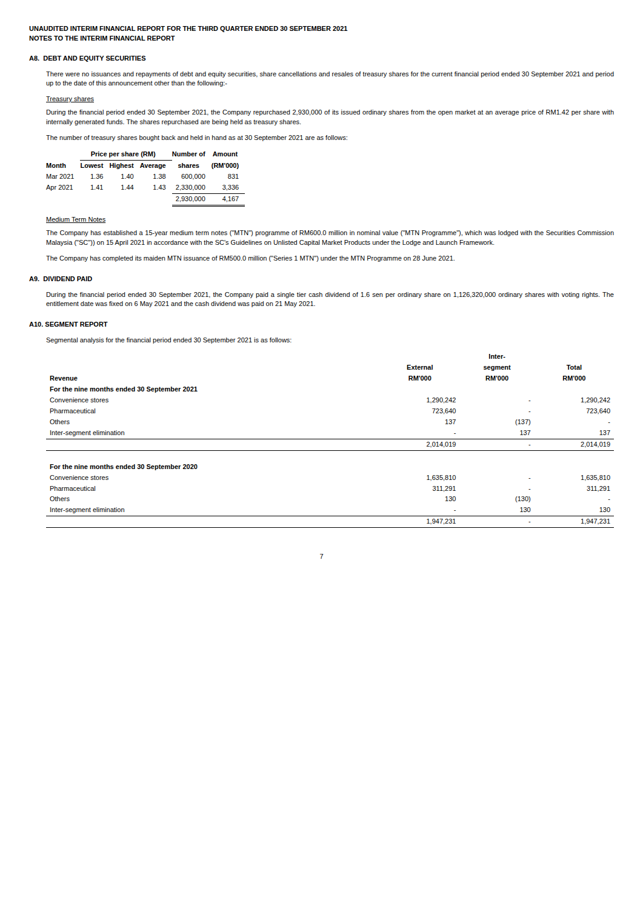UNAUDITED INTERIM FINANCIAL REPORT FOR THE THIRD QUARTER ENDED 30 SEPTEMBER 2021
NOTES TO THE INTERIM FINANCIAL REPORT
A8. DEBT AND EQUITY SECURITIES
There were no issuances and repayments of debt and equity securities, share cancellations and resales of treasury shares for the current financial period ended 30 September 2021 and period up to the date of this announcement other than the following:-
Treasury shares
During the financial period ended 30 September 2021, the Company repurchased 2,930,000 of its issued ordinary shares from the open market at an average price of RM1.42 per share with internally generated funds. The shares repurchased are being held as treasury shares.
The number of treasury shares bought back and held in hand as at 30 September 2021 are as follows:
| | Price per share (RM) | Number of | Amount |
| Month | Lowest | Highest | Average | shares | (RM'000) |
| Mar 2021 | 1.36 | 1.40 | 1.38 | 600,000 | 831 |
| Apr 2021 | 1.41 | 1.44 | 1.43 | 2,330,000 | 3,336 |
| | | | | 2,930,000 | 4,167 |
Medium Term Notes
The Company has established a 15-year medium term notes ("MTN") programme of RM600.0 million in nominal value ("MTN Programme"), which was lodged with the Securities Commission Malaysia ("SC")) on 15 April 2021 in accordance with the SC's Guidelines on Unlisted Capital Market Products under the Lodge and Launch Framework.
The Company has completed its maiden MTN issuance of RM500.0 million ("Series 1 MTN") under the MTN Programme on 28 June 2021.
A9. DIVIDEND PAID
During the financial period ended 30 September 2021, the Company paid a single tier cash dividend of 1.6 sen per ordinary share on 1,126,320,000 ordinary shares with voting rights. The entitlement date was fixed on 6 May 2021 and the cash dividend was paid on 21 May 2021.
A10. SEGMENT REPORT
Segmental analysis for the financial period ended 30 September 2021 is as follows:
| | | Inter- | |
| | External | segment | Total |
| Revenue | RM'000 | RM'000 | RM'000 |
| For the nine months ended 30 September 2021 | | | |
| Convenience stores | 1,290,242 | - | 1,290,242 |
| Pharmaceutical | 723,640 | - | 723,640 |
| Others | 137 | (137) | - |
| Inter-segment elimination | - | 137 | 137 |
| | 2,014,019 | - | 2,014,019 |
| For the nine months ended 30 September 2020 | | | |
| Convenience stores | 1,635,810 | - | 1,635,810 |
| Pharmaceutical | 311,291 | - | 311,291 |
| Others | 130 | (130) | - |
| Inter-segment elimination | - | 130 | 130 |
| | 1,947,231 | - | 1,947,231 |
7